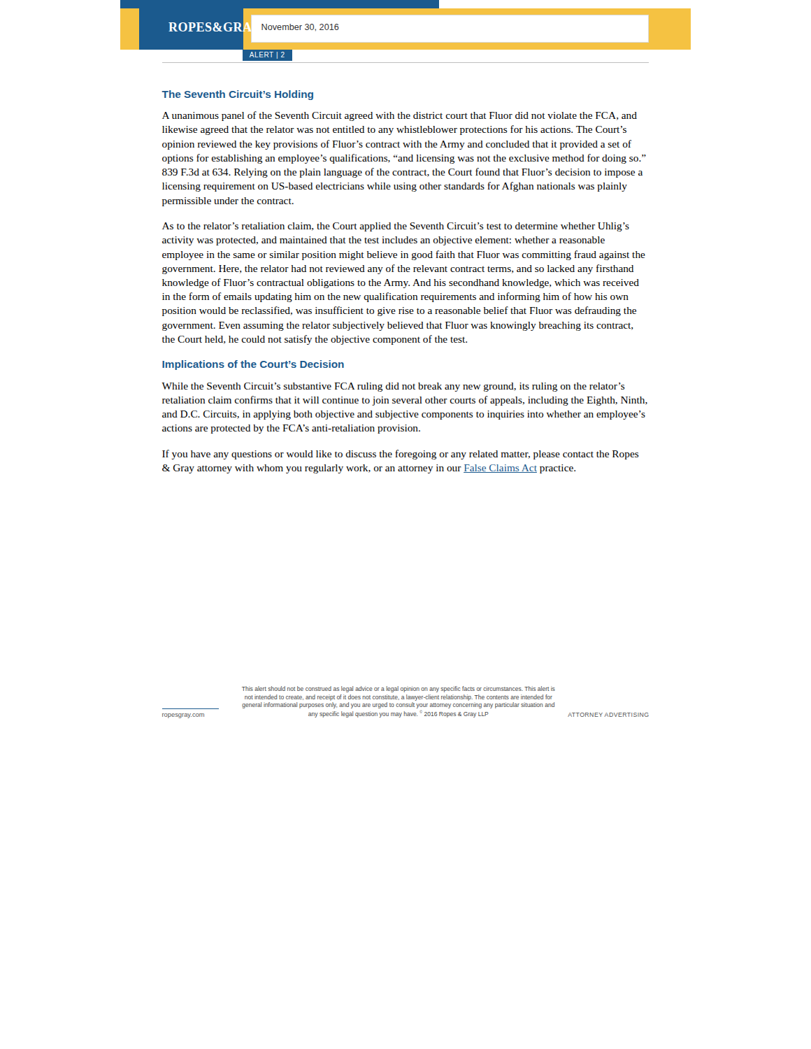ROPES&GRAY
November 30, 2016
ALERT | 2
The Seventh Circuit’s Holding
A unanimous panel of the Seventh Circuit agreed with the district court that Fluor did not violate the FCA, and likewise agreed that the relator was not entitled to any whistleblower protections for his actions. The Court’s opinion reviewed the key provisions of Fluor’s contract with the Army and concluded that it provided a set of options for establishing an employee’s qualifications, “and licensing was not the exclusive method for doing so.” 839 F.3d at 634. Relying on the plain language of the contract, the Court found that Fluor’s decision to impose a licensing requirement on US-based electricians while using other standards for Afghan nationals was plainly permissible under the contract.
As to the relator’s retaliation claim, the Court applied the Seventh Circuit’s test to determine whether Uhlig’s activity was protected, and maintained that the test includes an objective element: whether a reasonable employee in the same or similar position might believe in good faith that Fluor was committing fraud against the government. Here, the relator had not reviewed any of the relevant contract terms, and so lacked any firsthand knowledge of Fluor’s contractual obligations to the Army. And his secondhand knowledge, which was received in the form of emails updating him on the new qualification requirements and informing him of how his own position would be reclassified, was insufficient to give rise to a reasonable belief that Fluor was defrauding the government. Even assuming the relator subjectively believed that Fluor was knowingly breaching its contract, the Court held, he could not satisfy the objective component of the test.
Implications of the Court’s Decision
While the Seventh Circuit’s substantive FCA ruling did not break any new ground, its ruling on the relator’s retaliation claim confirms that it will continue to join several other courts of appeals, including the Eighth, Ninth, and D.C. Circuits, in applying both objective and subjective components to inquiries into whether an employee’s actions are protected by the FCA’s anti-retaliation provision.
If you have any questions or would like to discuss the foregoing or any related matter, please contact the Ropes & Gray attorney with whom you regularly work, or an attorney in our False Claims Act practice.
ropesgray.com
This alert should not be construed as legal advice or a legal opinion on any specific facts or circumstances. This alert is not intended to create, and receipt of it does not constitute, a lawyer-client relationship. The contents are intended for general informational purposes only, and you are urged to consult your attorney concerning any particular situation and any specific legal question you may have. © 2016 Ropes & Gray LLP
ATTORNEY ADVERTISING